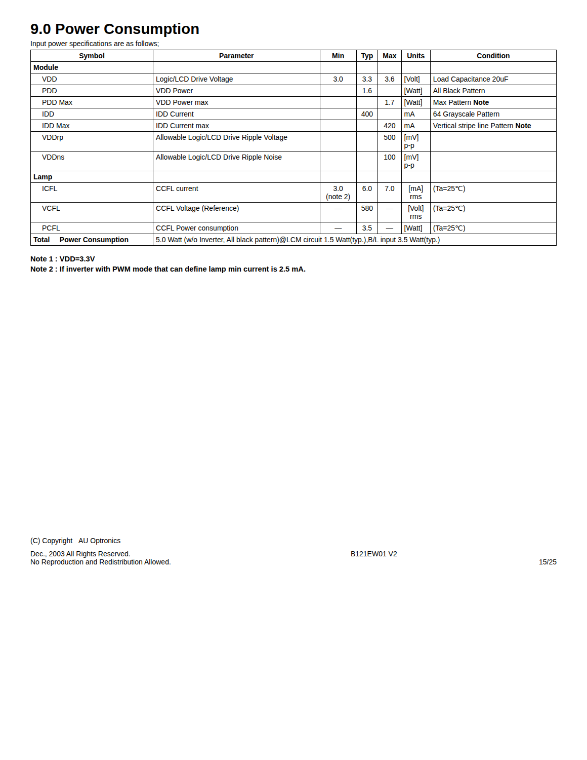9.0 Power Consumption
Input power specifications are as follows;
| Symbol | Parameter | Min | Typ | Max | Units | Condition |
| --- | --- | --- | --- | --- | --- | --- |
| Module | | | | | | |
| VDD | Logic/LCD Drive Voltage | 3.0 | 3.3 | 3.6 | [Volt] | Load Capacitance 20uF |
| PDD | VDD Power | | 1.6 | | [Watt] | All Black Pattern |
| PDD Max | VDD Power max | | | 1.7 | [Watt] | Max Pattern Note |
| IDD | IDD Current | | 400 | | mA | 64 Grayscale Pattern |
| IDD Max | IDD Current max | | | 420 | mA | Vertical stripe line Pattern Note |
| VDDrp | Allowable Logic/LCD Drive Ripple Voltage | | | 500 | [mV] p-p | |
| VDDns | Allowable Logic/LCD Drive Ripple Noise | | | 100 | [mV] p-p | |
| Lamp | | | | | | |
| ICFL | CCFL current | 3.0 (note 2) | 6.0 | 7.0 | [mA] rms | (Ta=25℃) |
| VCFL | CCFL Voltage (Reference) | — | 580 | — | [Volt] rms | (Ta=25℃) |
| PCFL | CCFL Power consumption | — | 3.5 | — | [Watt] | (Ta=25℃) |
| Total Power Consumption | 5.0 Watt (w/o Inverter, All black pattern)@LCM circuit 1.5 Watt(typ.),B/L input 3.5 Watt(typ.) |
Note 1 : VDD=3.3V
Note 2 : If inverter with PWM mode that can define lamp min current is 2.5 mA.
(C) Copyright AU Optronics
Dec., 2003 All Rights Reserved. B121EW01 V2
No Reproduction and Redistribution Allowed. 15/25